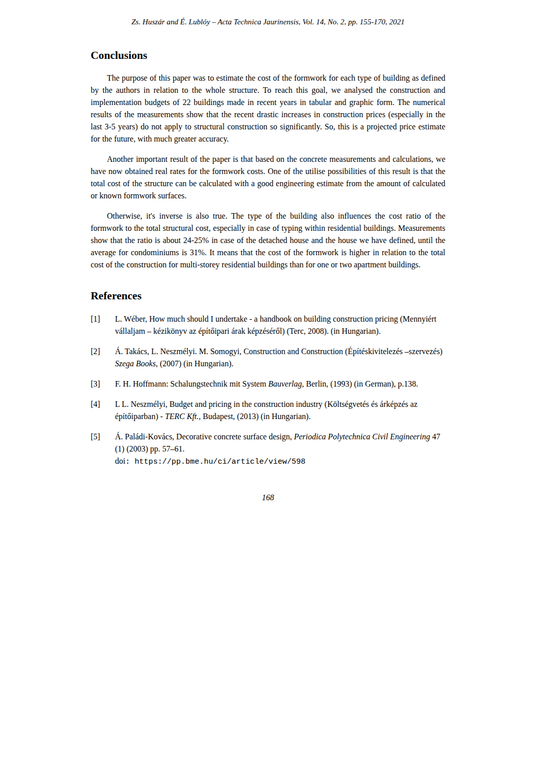Zs. Huszár and É. Lublóy – Acta Technica Jaurinensis, Vol. 14, No. 2, pp. 155-170, 2021
Conclusions
The purpose of this paper was to estimate the cost of the formwork for each type of building as defined by the authors in relation to the whole structure. To reach this goal, we analysed the construction and implementation budgets of 22 buildings made in recent years in tabular and graphic form. The numerical results of the measurements show that the recent drastic increases in construction prices (especially in the last 3-5 years) do not apply to structural construction so significantly. So, this is a projected price estimate for the future, with much greater accuracy.
Another important result of the paper is that based on the concrete measurements and calculations, we have now obtained real rates for the formwork costs. One of the utilise possibilities of this result is that the total cost of the structure can be calculated with a good engineering estimate from the amount of calculated or known formwork surfaces.
Otherwise, it's inverse is also true. The type of the building also influences the cost ratio of the formwork to the total structural cost, especially in case of typing within residential buildings. Measurements show that the ratio is about 24-25% in case of the detached house and the house we have defined, until the average for condominiums is 31%. It means that the cost of the formwork is higher in relation to the total cost of the construction for multi-storey residential buildings than for one or two apartment buildings.
References
[1] L. Wéber, How much should I undertake - a handbook on building construction pricing (Mennyiért vállaljam – kézikönyv az építőipari árak képzéséről) (Terc, 2008). (in Hungarian).
[2] Á. Takács, L. Neszmélyi. M. Somogyi, Construction and Construction (Építéskivitelezés –szervezés) Szega Books, (2007) (in Hungarian).
[3] F. H. Hoffmann: Schalungstechnik mit System Bauverlag, Berlin, (1993) (in German), p.138.
[4] L L. Neszmélyi, Budget and pricing in the construction industry (Költségvetés és árképzés az építőiparban) - TERC Kft., Budapest, (2013) (in Hungarian).
[5] Á. Paládi-Kovács, Decorative concrete surface design, Periodica Polytechnica Civil Engineering 47 (1) (2003) pp. 57–61.
doi: https://pp.bme.hu/ci/article/view/598
168